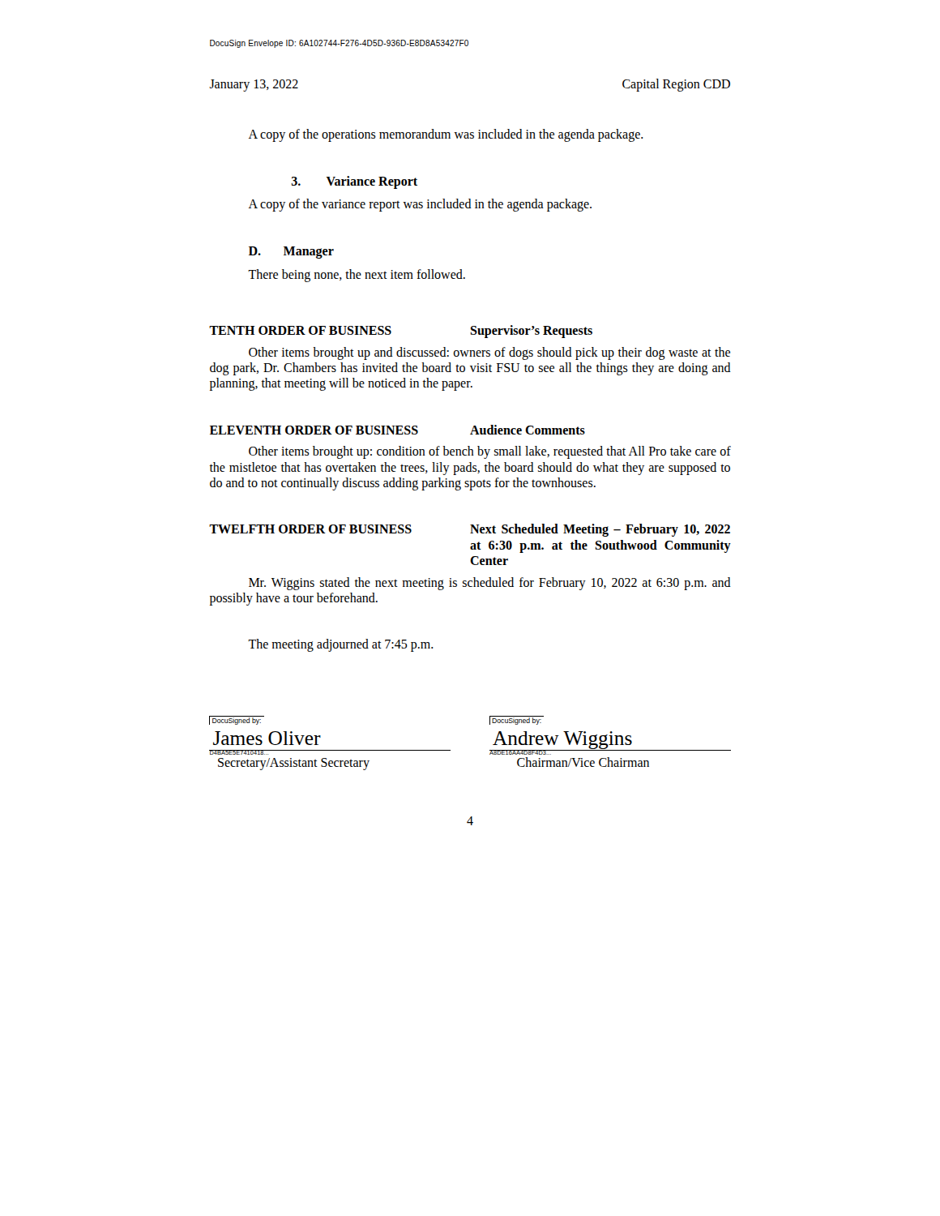DocuSign Envelope ID: 6A102744-F276-4D5D-936D-E8D8A53427F0
January 13, 2022
Capital Region CDD
A copy of the operations memorandum was included in the agenda package.
3. Variance Report
A copy of the variance report was included in the agenda package.
D. Manager
There being none, the next item followed.
TENTH ORDER OF BUSINESS
Supervisor’s Requests
Other items brought up and discussed: owners of dogs should pick up their dog waste at the dog park, Dr. Chambers has invited the board to visit FSU to see all the things they are doing and planning, that meeting will be noticed in the paper.
ELEVENTH ORDER OF BUSINESS
Audience Comments
Other items brought up: condition of bench by small lake, requested that All Pro take care of the mistletoe that has overtaken the trees, lily pads, the board should do what they are supposed to do and to not continually discuss adding parking spots for the townhouses.
TWELFTH ORDER OF BUSINESS
Next Scheduled Meeting – February 10, 2022 at 6:30 p.m. at the Southwood Community Center
Mr. Wiggins stated the next meeting is scheduled for February 10, 2022 at 6:30 p.m. and possibly have a tour beforehand.
The meeting adjourned at 7:45 p.m.
DocuSigned by:
James Oliver
D4BA5E5E7410418...
Secretary/Assistant Secretary
DocuSigned by:
Andrew Wiggins
A8DE16AA4D8F4D3...
Chairman/Vice Chairman
4